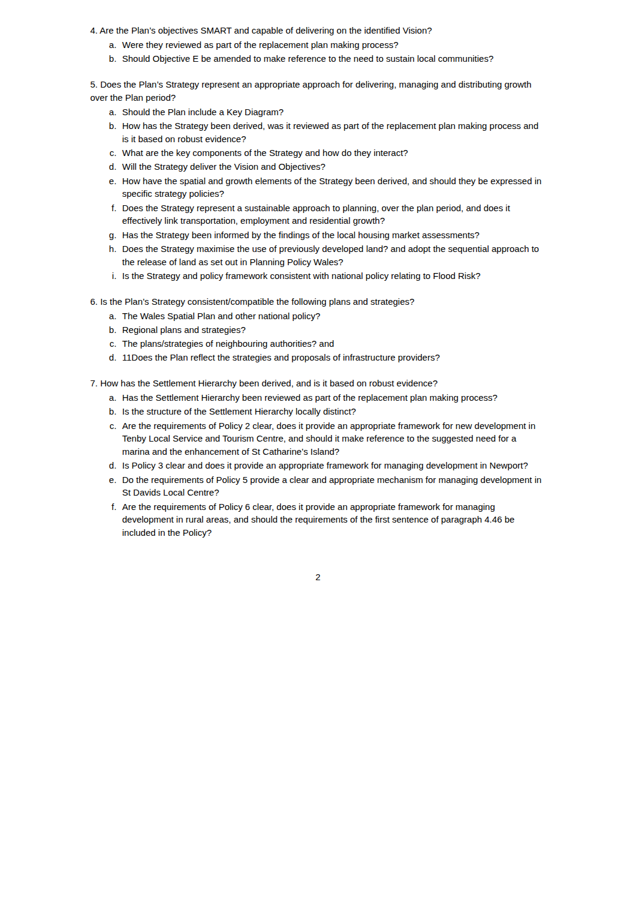4. Are the Plan’s objectives SMART and capable of delivering on the identified Vision?
Were they reviewed as part of the replacement plan making process?
Should Objective E be amended to make reference to the need to sustain local communities?
5. Does the Plan’s Strategy represent an appropriate approach for delivering, managing and distributing growth over the Plan period?
Should the Plan include a Key Diagram?
How has the Strategy been derived, was it reviewed as part of the replacement plan making process and is it based on robust evidence?
What are the key components of the Strategy and how do they interact?
Will the Strategy deliver the Vision and Objectives?
How have the spatial and growth elements of the Strategy been derived, and should they be expressed in specific strategy policies?
Does the Strategy represent a sustainable approach to planning, over the plan period, and does it effectively link transportation, employment and residential growth?
Has the Strategy been informed by the findings of the local housing market assessments?
Does the Strategy maximise the use of previously developed land? and adopt the sequential approach to the release of land as set out in Planning Policy Wales?
Is the Strategy and policy framework consistent with national policy relating to Flood Risk?
6. Is the Plan’s Strategy consistent/compatible the following plans and strategies?
The Wales Spatial Plan and other national policy?
Regional plans and strategies?
The plans/strategies of neighbouring authorities? and
11Does the Plan reflect the strategies and proposals of infrastructure providers?
7. How has the Settlement Hierarchy been derived, and is it based on robust evidence?
Has the Settlement Hierarchy been reviewed as part of the replacement plan making process?
Is the structure of the Settlement Hierarchy locally distinct?
Are the requirements of Policy 2 clear, does it provide an appropriate framework for new development in Tenby Local Service and Tourism Centre, and should it make reference to the suggested need for a marina and the enhancement of St Catharine’s Island?
Is Policy 3 clear and does it provide an appropriate framework for managing development in Newport?
Do the requirements of Policy 5 provide a clear and appropriate mechanism for managing development in St Davids Local Centre?
Are the requirements of Policy 6 clear, does it provide an appropriate framework for managing development in rural areas, and should the requirements of the first sentence of paragraph 4.46 be included in the Policy?
2